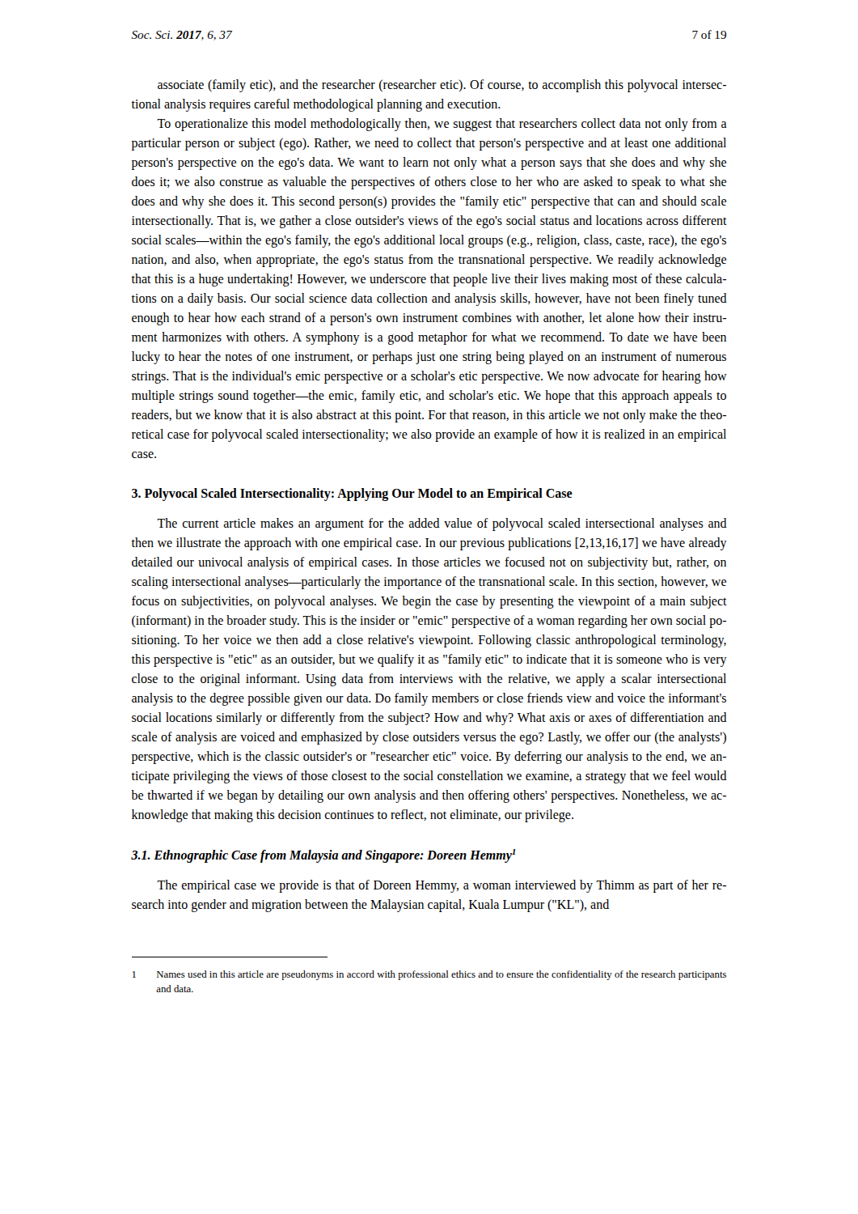Soc. Sci. 2017, 6, 37 7 of 19
associate (family etic), and the researcher (researcher etic). Of course, to accomplish this polyvocal intersectional analysis requires careful methodological planning and execution.
To operationalize this model methodologically then, we suggest that researchers collect data not only from a particular person or subject (ego). Rather, we need to collect that person's perspective and at least one additional person's perspective on the ego's data. We want to learn not only what a person says that she does and why she does it; we also construe as valuable the perspectives of others close to her who are asked to speak to what she does and why she does it. This second person(s) provides the "family etic" perspective that can and should scale intersectionally. That is, we gather a close outsider's views of the ego's social status and locations across different social scales—within the ego's family, the ego's additional local groups (e.g., religion, class, caste, race), the ego's nation, and also, when appropriate, the ego's status from the transnational perspective. We readily acknowledge that this is a huge undertaking! However, we underscore that people live their lives making most of these calculations on a daily basis. Our social science data collection and analysis skills, however, have not been finely tuned enough to hear how each strand of a person's own instrument combines with another, let alone how their instrument harmonizes with others. A symphony is a good metaphor for what we recommend. To date we have been lucky to hear the notes of one instrument, or perhaps just one string being played on an instrument of numerous strings. That is the individual's emic perspective or a scholar's etic perspective. We now advocate for hearing how multiple strings sound together—the emic, family etic, and scholar's etic. We hope that this approach appeals to readers, but we know that it is also abstract at this point. For that reason, in this article we not only make the theoretical case for polyvocal scaled intersectionality; we also provide an example of how it is realized in an empirical case.
3. Polyvocal Scaled Intersectionality: Applying Our Model to an Empirical Case
The current article makes an argument for the added value of polyvocal scaled intersectional analyses and then we illustrate the approach with one empirical case. In our previous publications [2,13,16,17] we have already detailed our univocal analysis of empirical cases. In those articles we focused not on subjectivity but, rather, on scaling intersectional analyses—particularly the importance of the transnational scale. In this section, however, we focus on subjectivities, on polyvocal analyses. We begin the case by presenting the viewpoint of a main subject (informant) in the broader study. This is the insider or "emic" perspective of a woman regarding her own social positioning. To her voice we then add a close relative's viewpoint. Following classic anthropological terminology, this perspective is "etic" as an outsider, but we qualify it as "family etic" to indicate that it is someone who is very close to the original informant. Using data from interviews with the relative, we apply a scalar intersectional analysis to the degree possible given our data. Do family members or close friends view and voice the informant's social locations similarly or differently from the subject? How and why? What axis or axes of differentiation and scale of analysis are voiced and emphasized by close outsiders versus the ego? Lastly, we offer our (the analysts') perspective, which is the classic outsider's or "researcher etic" voice. By deferring our analysis to the end, we anticipate privileging the views of those closest to the social constellation we examine, a strategy that we feel would be thwarted if we began by detailing our own analysis and then offering others' perspectives. Nonetheless, we acknowledge that making this decision continues to reflect, not eliminate, our privilege.
3.1. Ethnographic Case from Malaysia and Singapore: Doreen Hemmy1
The empirical case we provide is that of Doreen Hemmy, a woman interviewed by Thimm as part of her research into gender and migration between the Malaysian capital, Kuala Lumpur ("KL"), and
1
Names used in this article are pseudonyms in accord with professional ethics and to ensure the confidentiality of the research participants and data.